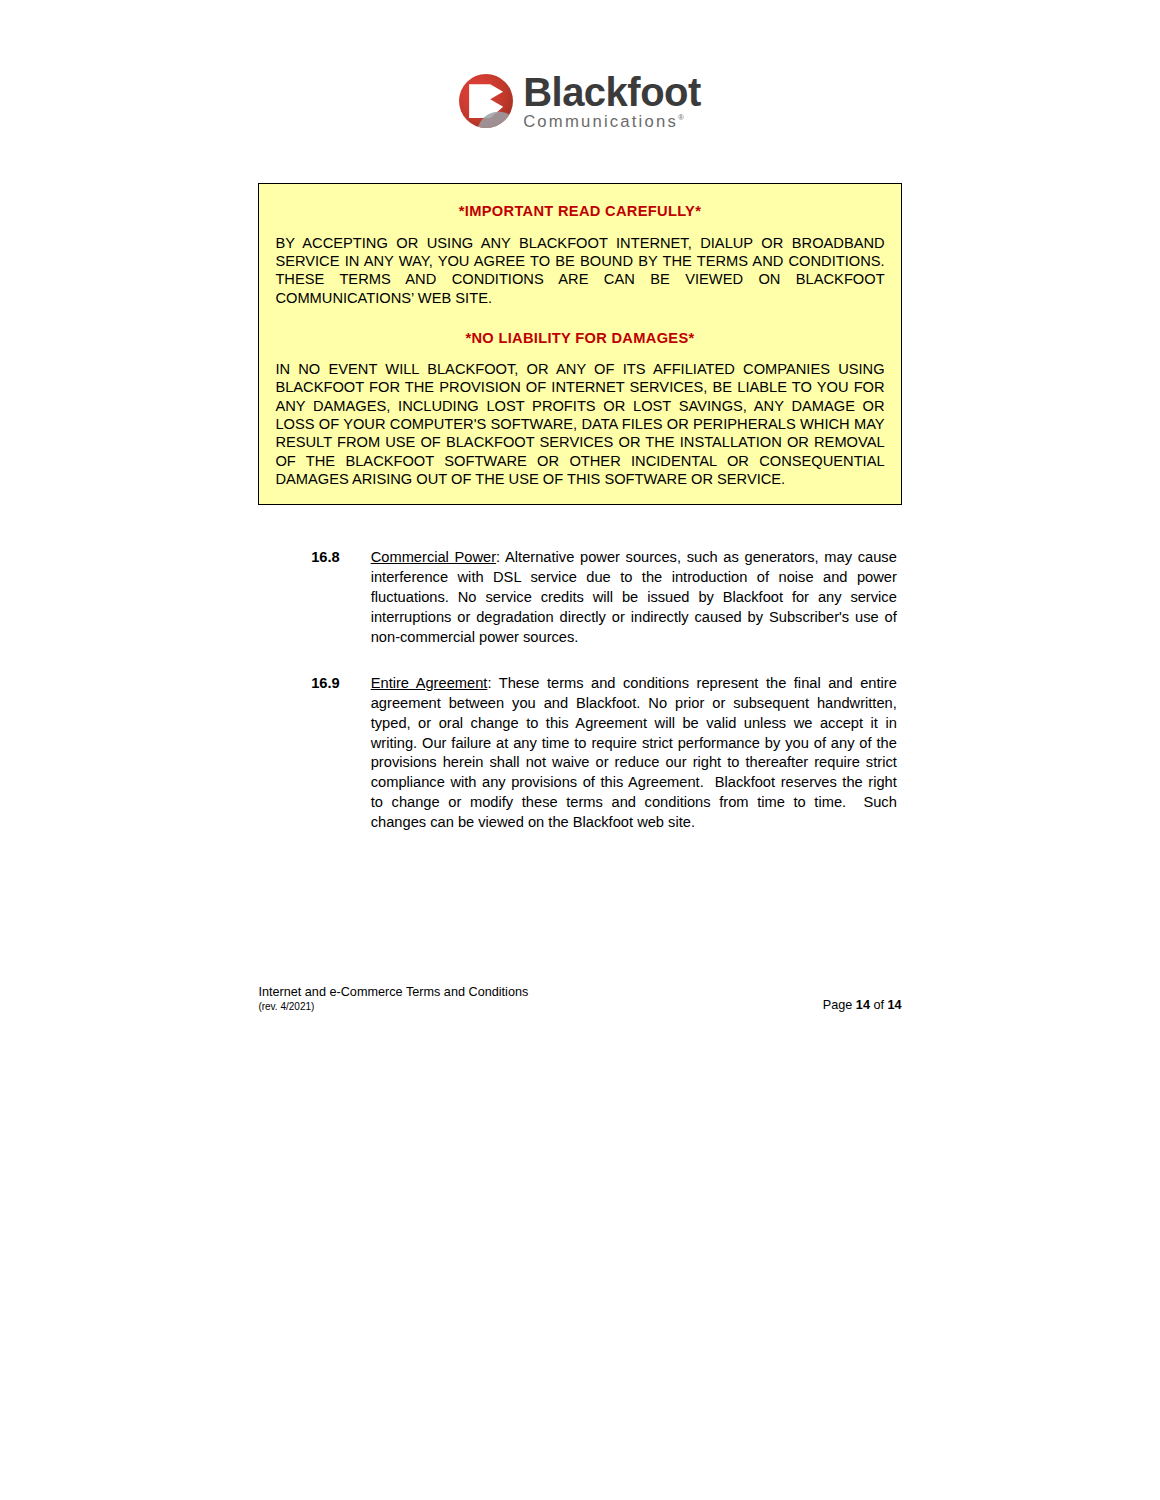Blackfoot Communications®
*IMPORTANT READ CAREFULLY*
BY ACCEPTING OR USING ANY BLACKFOOT INTERNET, DIALUP OR BROADBAND SERVICE IN ANY WAY, YOU AGREE TO BE BOUND BY THE TERMS AND CONDITIONS. THESE TERMS AND CONDITIONS ARE CAN BE VIEWED ON BLACKFOOT COMMUNICATIONS’ WEB SITE.
*NO LIABILITY FOR DAMAGES*
IN NO EVENT WILL BLACKFOOT, OR ANY OF ITS AFFILIATED COMPANIES USING BLACKFOOT FOR THE PROVISION OF INTERNET SERVICES, BE LIABLE TO YOU FOR ANY DAMAGES, INCLUDING LOST PROFITS OR LOST SAVINGS, ANY DAMAGE OR LOSS OF YOUR COMPUTER'S SOFTWARE, DATA FILES OR PERIPHERALS WHICH MAY RESULT FROM USE OF BLACKFOOT SERVICES OR THE INSTALLATION OR REMOVAL OF THE BLACKFOOT SOFTWARE OR OTHER INCIDENTAL OR CONSEQUENTIAL DAMAGES ARISING OUT OF THE USE OF THIS SOFTWARE OR SERVICE.
16.8
Commercial Power: Alternative power sources, such as generators, may cause interference with DSL service due to the introduction of noise and power fluctuations. No service credits will be issued by Blackfoot for any service interruptions or degradation directly or indirectly caused by Subscriber's use of non-commercial power sources.
16.9
Entire Agreement: These terms and conditions represent the final and entire agreement between you and Blackfoot. No prior or subsequent handwritten, typed, or oral change to this Agreement will be valid unless we accept it in writing. Our failure at any time to require strict performance by you of any of the provisions herein shall not waive or reduce our right to thereafter require strict compliance with any provisions of this Agreement. Blackfoot reserves the right to change or modify these terms and conditions from time to time. Such changes can be viewed on the Blackfoot web site.
Internet and e-Commerce Terms and Conditions
(rev. 4/2021)
Page 14 of 14